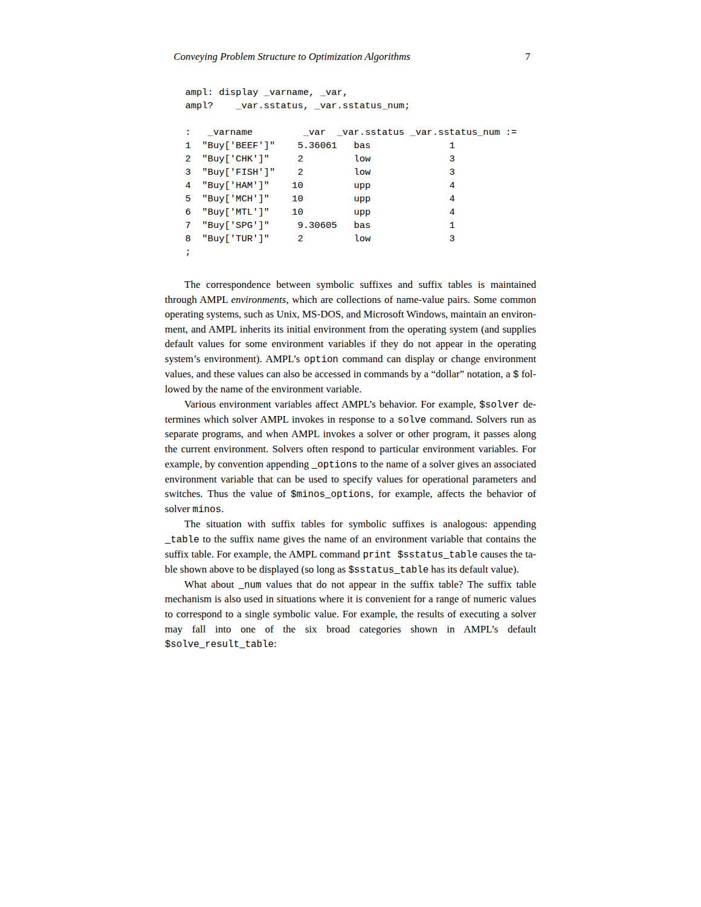Conveying Problem Structure to Optimization Algorithms 7
ampl: display _varname, _var,
ampl?    _var.sstatus, _var.sstatus_num;

:   _varname         _var  _var.sstatus _var.sstatus_num :=
1  "Buy['BEEF']"    5.36061   bas              1
2  "Buy['CHK']"     2         low              3
3  "Buy['FISH']"    2         low              3
4  "Buy['HAM']"    10         upp              4
5  "Buy['MCH']"    10         upp              4
6  "Buy['MTL']"    10         upp              4
7  "Buy['SPG']"     9.30605   bas              1
8  "Buy['TUR']"     2         low              3
;
The correspondence between symbolic suffixes and suffix tables is maintained through AMPL environments, which are collections of name-value pairs. Some common operating systems, such as Unix, MS-DOS, and Microsoft Windows, maintain an environment, and AMPL inherits its initial environment from the operating system (and supplies default values for some environment variables if they do not appear in the operating system’s environment). AMPL’s option command can display or change environment values, and these values can also be accessed in commands by a “dollar” notation, a $ followed by the name of the environment variable.
Various environment variables affect AMPL’s behavior. For example, $solver determines which solver AMPL invokes in response to a solve command. Solvers run as separate programs, and when AMPL invokes a solver or other program, it passes along the current environment. Solvers often respond to particular environment variables. For example, by convention appending _options to the name of a solver gives an associated environment variable that can be used to specify values for operational parameters and switches. Thus the value of $minos_options, for example, affects the behavior of solver minos.
The situation with suffix tables for symbolic suffixes is analogous: appending _table to the suffix name gives the name of an environment variable that contains the suffix table. For example, the AMPL command print $sstatus_table causes the table shown above to be displayed (so long as $sstatus_table has its default value).
What about _num values that do not appear in the suffix table? The suffix table mechanism is also used in situations where it is convenient for a range of numeric values to correspond to a single symbolic value. For example, the results of executing a solver may fall into one of the six broad categories shown in AMPL’s default $solve_result_table: